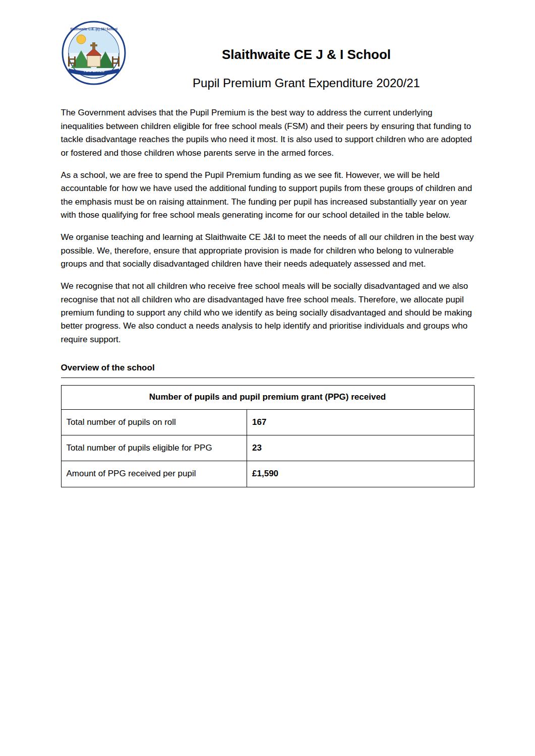Slaithwaite C.E. (c) J&I School crest — "Two Gates" TWO GATES Slaithwaite C.E. (c) J&I School
Slaithwaite CE J & I School
Pupil Premium Grant Expenditure 2020/21
The Government advises that the Pupil Premium is the best way to address the current underlying inequalities between children eligible for free school meals (FSM) and their peers by ensuring that funding to tackle disadvantage reaches the pupils who need it most. It is also used to support children who are adopted or fostered and those children whose parents serve in the armed forces.
As a school, we are free to spend the Pupil Premium funding as we see fit. However, we will be held accountable for how we have used the additional funding to support pupils from these groups of children and the emphasis must be on raising attainment. The funding per pupil has increased substantially year on year with those qualifying for free school meals generating income for our school detailed in the table below.
We organise teaching and learning at Slaithwaite CE J&I to meet the needs of all our children in the best way possible. We, therefore, ensure that appropriate provision is made for children who belong to vulnerable groups and that socially disadvantaged children have their needs adequately assessed and met.
We recognise that not all children who receive free school meals will be socially disadvantaged and we also recognise that not all children who are disadvantaged have free school meals. Therefore, we allocate pupil premium funding to support any child who we identify as being socially disadvantaged and should be making better progress. We also conduct a needs analysis to help identify and prioritise individuals and groups who require support.
Overview of the school
Number of pupils and pupil premium grant (PPG) received
| Total number of pupils on roll | 167 |
| Total number of pupils eligible for PPG | 23 |
| Amount of PPG received per pupil | £1,590 |